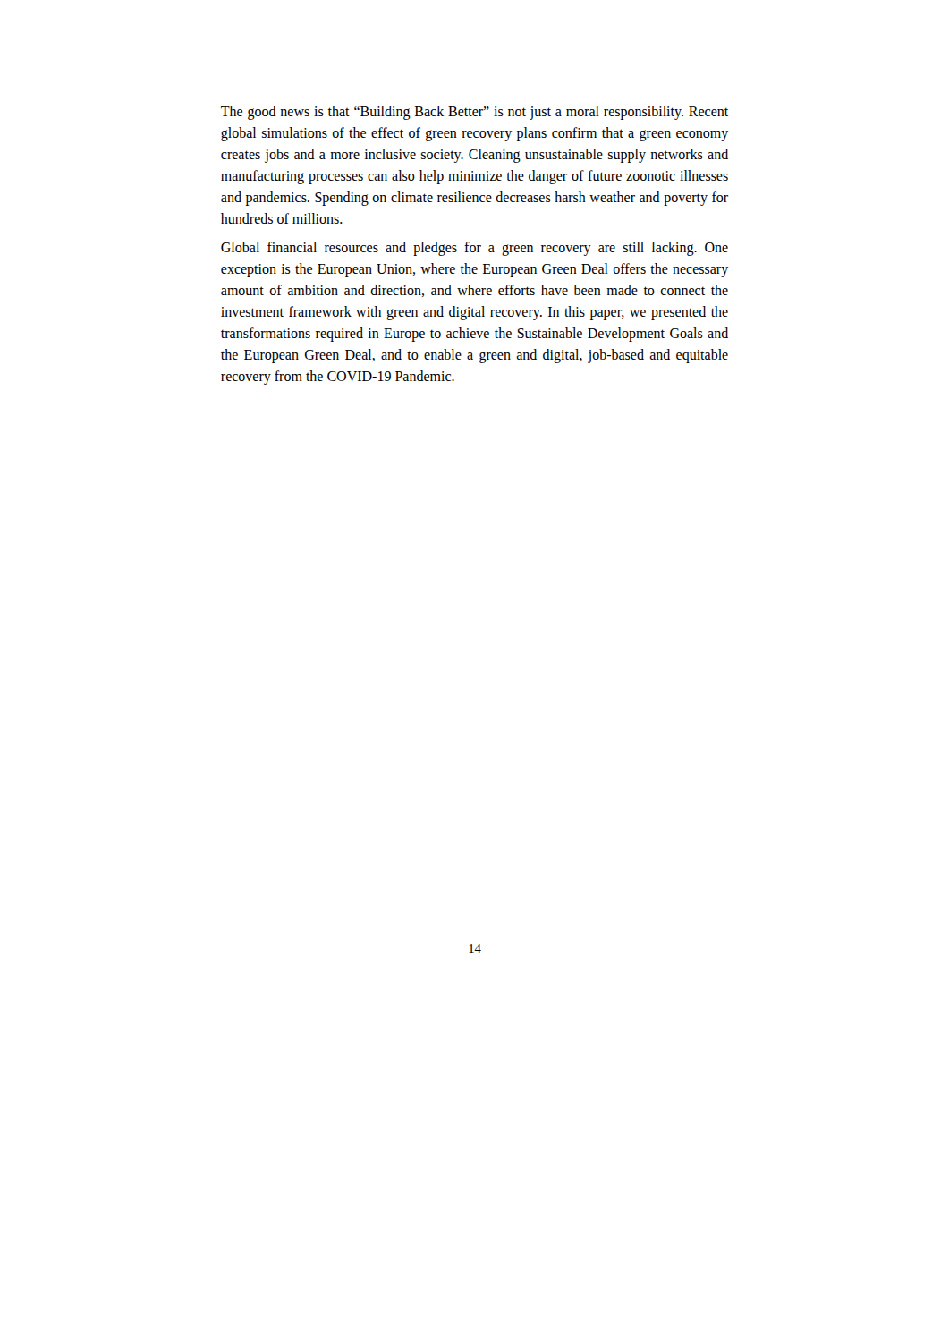The good news is that “Building Back Better” is not just a moral responsibility. Recent global simulations of the effect of green recovery plans confirm that a green economy creates jobs and a more inclusive society. Cleaning unsustainable supply networks and manufacturing processes can also help minimize the danger of future zoonotic illnesses and pandemics. Spending on climate resilience decreases harsh weather and poverty for hundreds of millions.
Global financial resources and pledges for a green recovery are still lacking. One exception is the European Union, where the European Green Deal offers the necessary amount of ambition and direction, and where efforts have been made to connect the investment framework with green and digital recovery. In this paper, we presented the transformations required in Europe to achieve the Sustainable Development Goals and the European Green Deal, and to enable a green and digital, job-based and equitable recovery from the COVID-19 Pandemic.
14